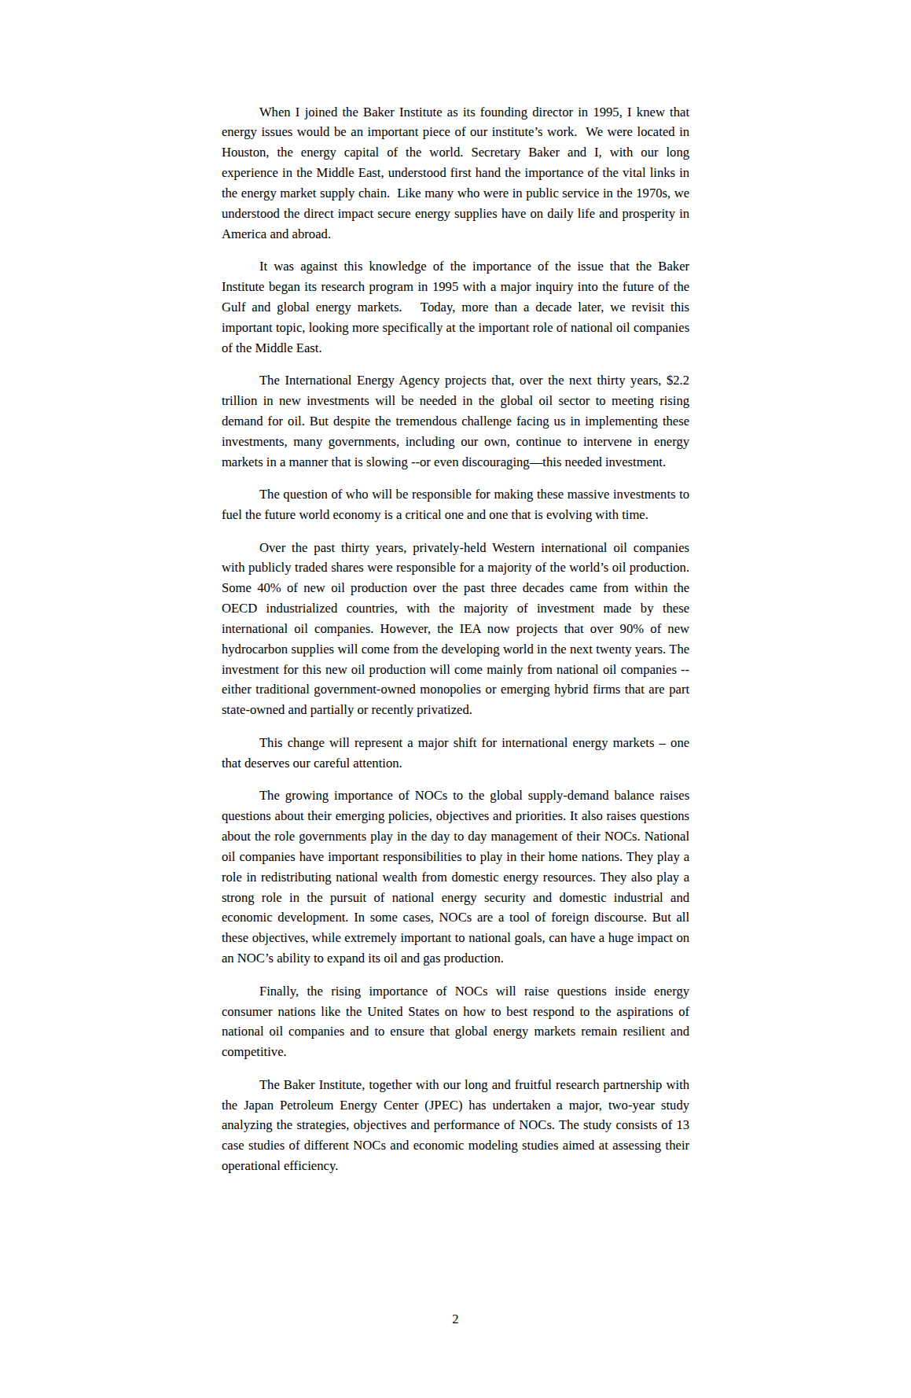When I joined the Baker Institute as its founding director in 1995, I knew that energy issues would be an important piece of our institute’s work. We were located in Houston, the energy capital of the world. Secretary Baker and I, with our long experience in the Middle East, understood first hand the importance of the vital links in the energy market supply chain. Like many who were in public service in the 1970s, we understood the direct impact secure energy supplies have on daily life and prosperity in America and abroad.
It was against this knowledge of the importance of the issue that the Baker Institute began its research program in 1995 with a major inquiry into the future of the Gulf and global energy markets. Today, more than a decade later, we revisit this important topic, looking more specifically at the important role of national oil companies of the Middle East.
The International Energy Agency projects that, over the next thirty years, $2.2 trillion in new investments will be needed in the global oil sector to meeting rising demand for oil. But despite the tremendous challenge facing us in implementing these investments, many governments, including our own, continue to intervene in energy markets in a manner that is slowing --or even discouraging—this needed investment.
The question of who will be responsible for making these massive investments to fuel the future world economy is a critical one and one that is evolving with time.
Over the past thirty years, privately-held Western international oil companies with publicly traded shares were responsible for a majority of the world’s oil production. Some 40% of new oil production over the past three decades came from within the OECD industrialized countries, with the majority of investment made by these international oil companies. However, the IEA now projects that over 90% of new hydrocarbon supplies will come from the developing world in the next twenty years. The investment for this new oil production will come mainly from national oil companies --either traditional government-owned monopolies or emerging hybrid firms that are part state-owned and partially or recently privatized.
This change will represent a major shift for international energy markets – one that deserves our careful attention.
The growing importance of NOCs to the global supply-demand balance raises questions about their emerging policies, objectives and priorities. It also raises questions about the role governments play in the day to day management of their NOCs. National oil companies have important responsibilities to play in their home nations. They play a role in redistributing national wealth from domestic energy resources. They also play a strong role in the pursuit of national energy security and domestic industrial and economic development. In some cases, NOCs are a tool of foreign discourse. But all these objectives, while extremely important to national goals, can have a huge impact on an NOC’s ability to expand its oil and gas production.
Finally, the rising importance of NOCs will raise questions inside energy consumer nations like the United States on how to best respond to the aspirations of national oil companies and to ensure that global energy markets remain resilient and competitive.
The Baker Institute, together with our long and fruitful research partnership with the Japan Petroleum Energy Center (JPEC) has undertaken a major, two-year study analyzing the strategies, objectives and performance of NOCs. The study consists of 13 case studies of different NOCs and economic modeling studies aimed at assessing their operational efficiency.
2